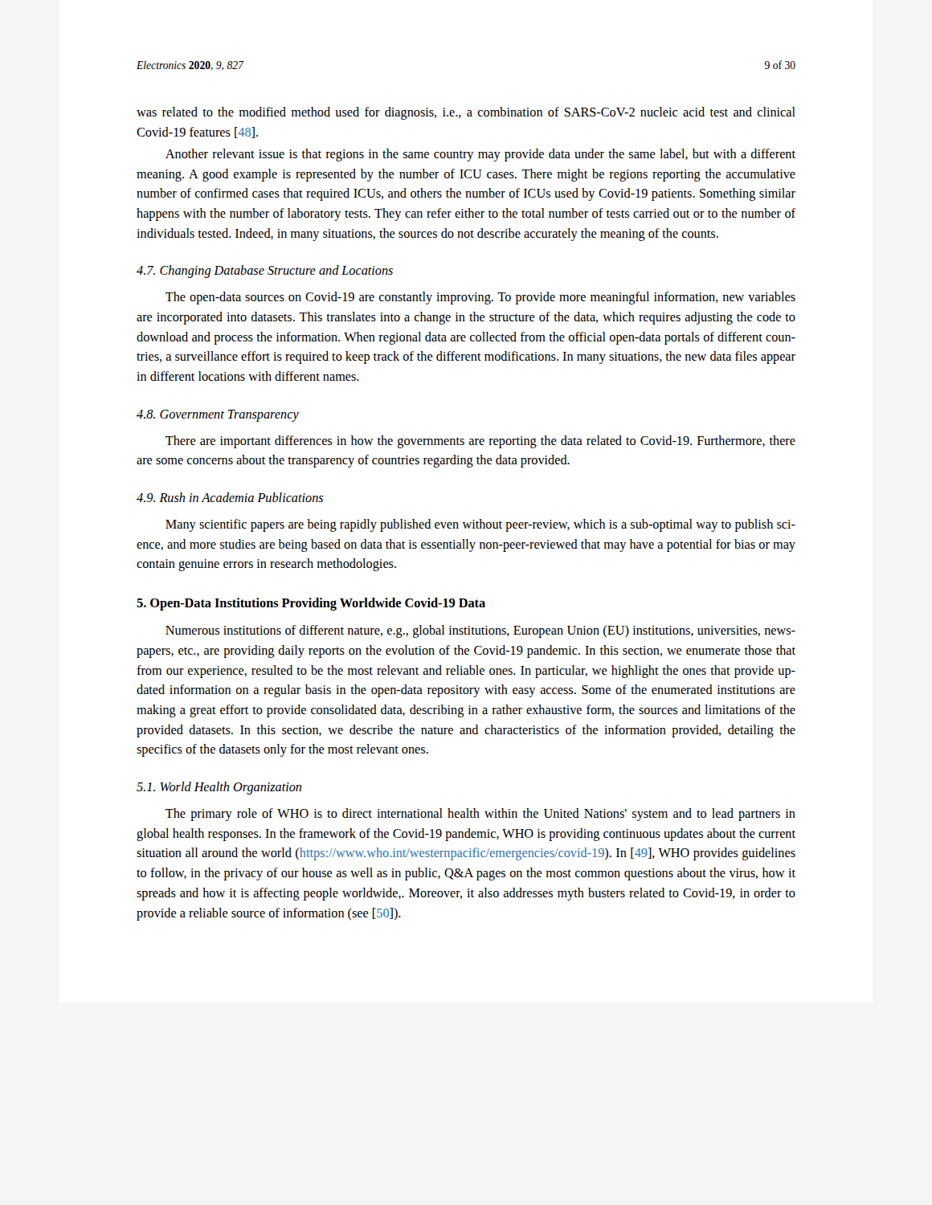Electronics 2020, 9, 827 9 of 30
was related to the modified method used for diagnosis, i.e., a combination of SARS-CoV-2 nucleic acid test and clinical Covid-19 features [48].
Another relevant issue is that regions in the same country may provide data under the same label, but with a different meaning. A good example is represented by the number of ICU cases. There might be regions reporting the accumulative number of confirmed cases that required ICUs, and others the number of ICUs used by Covid-19 patients. Something similar happens with the number of laboratory tests. They can refer either to the total number of tests carried out or to the number of individuals tested. Indeed, in many situations, the sources do not describe accurately the meaning of the counts.
4.7. Changing Database Structure and Locations
The open-data sources on Covid-19 are constantly improving. To provide more meaningful information, new variables are incorporated into datasets. This translates into a change in the structure of the data, which requires adjusting the code to download and process the information. When regional data are collected from the official open-data portals of different countries, a surveillance effort is required to keep track of the different modifications. In many situations, the new data files appear in different locations with different names.
4.8. Government Transparency
There are important differences in how the governments are reporting the data related to Covid-19. Furthermore, there are some concerns about the transparency of countries regarding the data provided.
4.9. Rush in Academia Publications
Many scientific papers are being rapidly published even without peer-review, which is a sub-optimal way to publish science, and more studies are being based on data that is essentially non-peer-reviewed that may have a potential for bias or may contain genuine errors in research methodologies.
5. Open-Data Institutions Providing Worldwide Covid-19 Data
Numerous institutions of different nature, e.g., global institutions, European Union (EU) institutions, universities, newspapers, etc., are providing daily reports on the evolution of the Covid-19 pandemic. In this section, we enumerate those that from our experience, resulted to be the most relevant and reliable ones. In particular, we highlight the ones that provide updated information on a regular basis in the open-data repository with easy access. Some of the enumerated institutions are making a great effort to provide consolidated data, describing in a rather exhaustive form, the sources and limitations of the provided datasets. In this section, we describe the nature and characteristics of the information provided, detailing the specifics of the datasets only for the most relevant ones.
5.1. World Health Organization
The primary role of WHO is to direct international health within the United Nations' system and to lead partners in global health responses. In the framework of the Covid-19 pandemic, WHO is providing continuous updates about the current situation all around the world (https://www.who.int/westernpacific/emergencies/covid-19). In [49], WHO provides guidelines to follow, in the privacy of our house as well as in public, Q&A pages on the most common questions about the virus, how it spreads and how it is affecting people worldwide,. Moreover, it also addresses myth busters related to Covid-19, in order to provide a reliable source of information (see [50]).